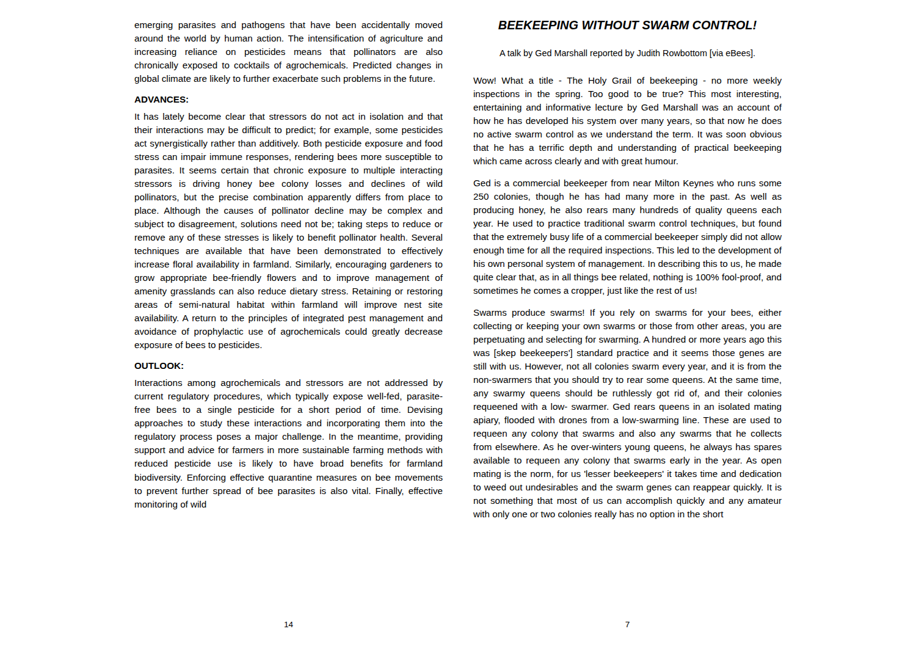emerging parasites and pathogens that have been accidentally moved around the world by human action. The intensification of agriculture and increasing reliance on pesticides means that pollinators are also chronically exposed to cocktails of agrochemicals. Predicted changes in global climate are likely to further exacerbate such problems in the future.
ADVANCES:
It has lately become clear that stressors do not act in isolation and that their interactions may be difficult to predict; for example, some pesticides act synergistically rather than additively. Both pesticide exposure and food stress can impair immune responses, rendering bees more susceptible to parasites. It seems certain that chronic exposure to multiple interacting stressors is driving honey bee colony losses and declines of wild pollinators, but the precise combination apparently differs from place to place. Although the causes of pollinator decline may be complex and subject to disagreement, solutions need not be; taking steps to reduce or remove any of these stresses is likely to benefit pollinator health. Several techniques are available that have been demonstrated to effectively increase floral availability in farmland. Similarly, encouraging gardeners to grow appropriate bee-friendly flowers and to improve management of amenity grasslands can also reduce dietary stress. Retaining or restoring areas of semi-natural habitat within farmland will improve nest site availability. A return to the principles of integrated pest management and avoidance of prophylactic use of agrochemicals could greatly decrease exposure of bees to pesticides.
OUTLOOK:
Interactions among agrochemicals and stressors are not addressed by current regulatory procedures, which typically expose well-fed, parasite-free bees to a single pesticide for a short period of time. Devising approaches to study these interactions and incorporating them into the regulatory process poses a major challenge. In the meantime, providing support and advice for farmers in more sustainable farming methods with reduced pesticide use is likely to have broad benefits for farmland biodiversity. Enforcing effective quarantine measures on bee movements to prevent further spread of bee parasites is also vital. Finally, effective monitoring of wild
14
BEEKEEPING WITHOUT SWARM CONTROL!
A talk by Ged Marshall reported by Judith Rowbottom [via eBees].
Wow! What a title - The Holy Grail of beekeeping - no more weekly inspections in the spring. Too good to be true? This most interesting, entertaining and informative lecture by Ged Marshall was an account of how he has developed his system over many years, so that now he does no active swarm control as we understand the term. It was soon obvious that he has a terrific depth and understanding of practical beekeeping which came across clearly and with great humour.
Ged is a commercial beekeeper from near Milton Keynes who runs some 250 colonies, though he has had many more in the past. As well as producing honey, he also rears many hundreds of quality queens each year. He used to practice traditional swarm control techniques, but found that the extremely busy life of a commercial beekeeper simply did not allow enough time for all the required inspections. This led to the development of his own personal system of management. In describing this to us, he made quite clear that, as in all things bee related, nothing is 100% fool-proof, and sometimes he comes a cropper, just like the rest of us!
Swarms produce swarms! If you rely on swarms for your bees, either collecting or keeping your own swarms or those from other areas, you are perpetuating and selecting for swarming. A hundred or more years ago this was [skep beekeepers'] standard practice and it seems those genes are still with us. However, not all colonies swarm every year, and it is from the non-swarmers that you should try to rear some queens. At the same time, any swarmy queens should be ruthlessly got rid of, and their colonies requeened with a low- swarmer. Ged rears queens in an isolated mating apiary, flooded with drones from a low-swarming line. These are used to requeen any colony that swarms and also any swarms that he collects from elsewhere. As he over-winters young queens, he always has spares available to requeen any colony that swarms early in the year. As open mating is the norm, for us 'lesser beekeepers' it takes time and dedication to weed out undesirables and the swarm genes can reappear quickly. It is not something that most of us can accomplish quickly and any amateur with only one or two colonies really has no option in the short
7